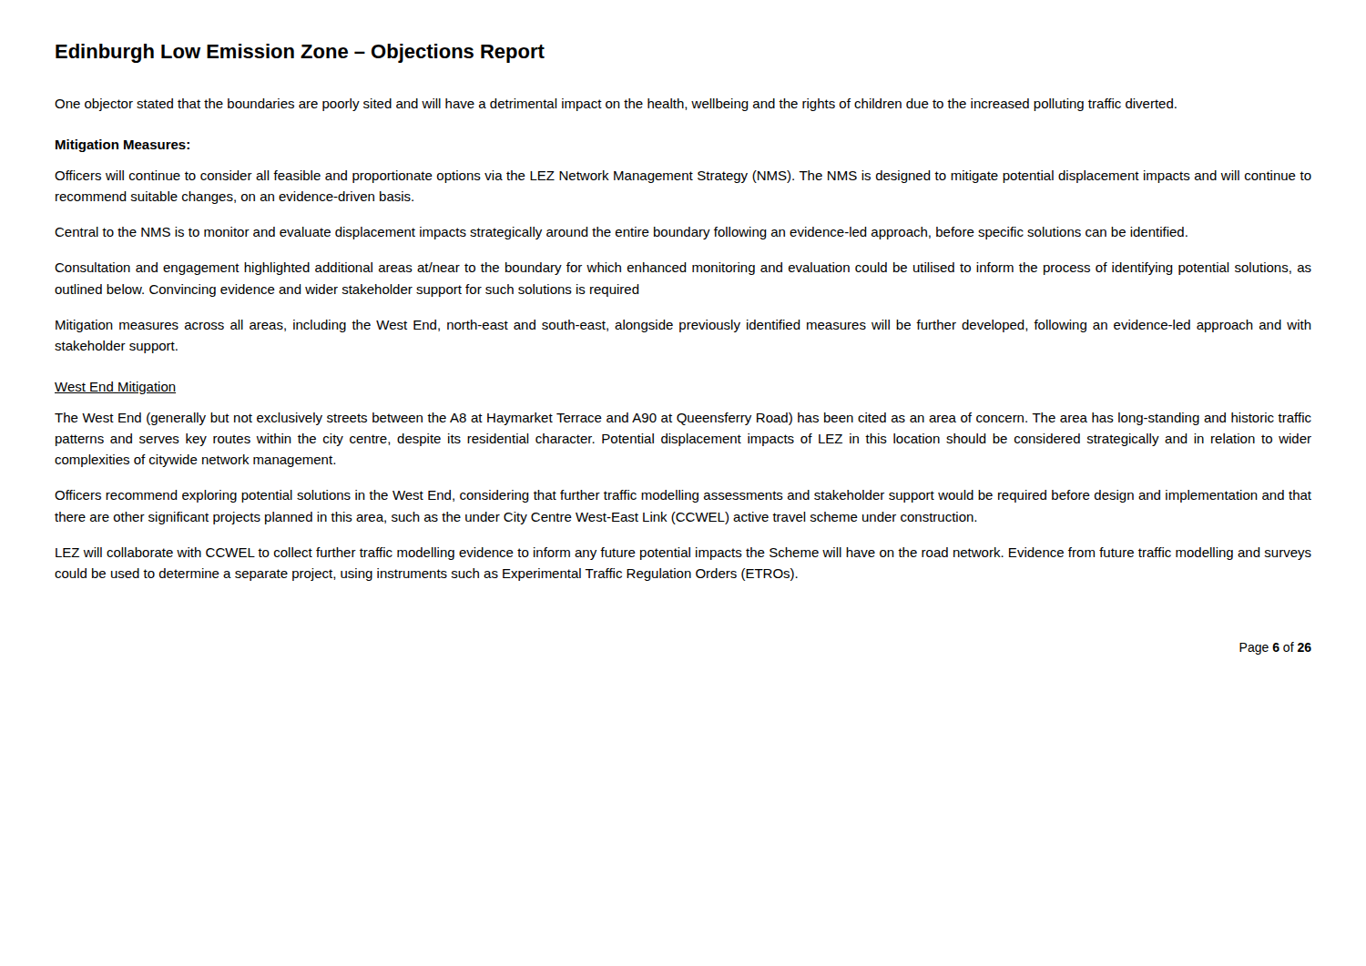Edinburgh Low Emission Zone – Objections Report
One objector stated that the boundaries are poorly sited and will have a detrimental impact on the health, wellbeing and the rights of children due to the increased polluting traffic diverted.
Mitigation Measures:
Officers will continue to consider all feasible and proportionate options via the LEZ Network Management Strategy (NMS). The NMS is designed to mitigate potential displacement impacts and will continue to recommend suitable changes, on an evidence-driven basis.
Central to the NMS is to monitor and evaluate displacement impacts strategically around the entire boundary following an evidence-led approach, before specific solutions can be identified.
Consultation and engagement highlighted additional areas at/near to the boundary for which enhanced monitoring and evaluation could be utilised to inform the process of identifying potential solutions, as outlined below. Convincing evidence and wider stakeholder support for such solutions is required
Mitigation measures across all areas, including the West End, north-east and south-east, alongside previously identified measures will be further developed, following an evidence-led approach and with stakeholder support.
West End Mitigation
The West End (generally but not exclusively streets between the A8 at Haymarket Terrace and A90 at Queensferry Road) has been cited as an area of concern. The area has long-standing and historic traffic patterns and serves key routes within the city centre, despite its residential character. Potential displacement impacts of LEZ in this location should be considered strategically and in relation to wider complexities of citywide network management.
Officers recommend exploring potential solutions in the West End, considering that further traffic modelling assessments and stakeholder support would be required before design and implementation and that there are other significant projects planned in this area, such as the under City Centre West-East Link (CCWEL) active travel scheme under construction.
LEZ will collaborate with CCWEL to collect further traffic modelling evidence to inform any future potential impacts the Scheme will have on the road network. Evidence from future traffic modelling and surveys could be used to determine a separate project, using instruments such as Experimental Traffic Regulation Orders (ETROs).
Page 6 of 26